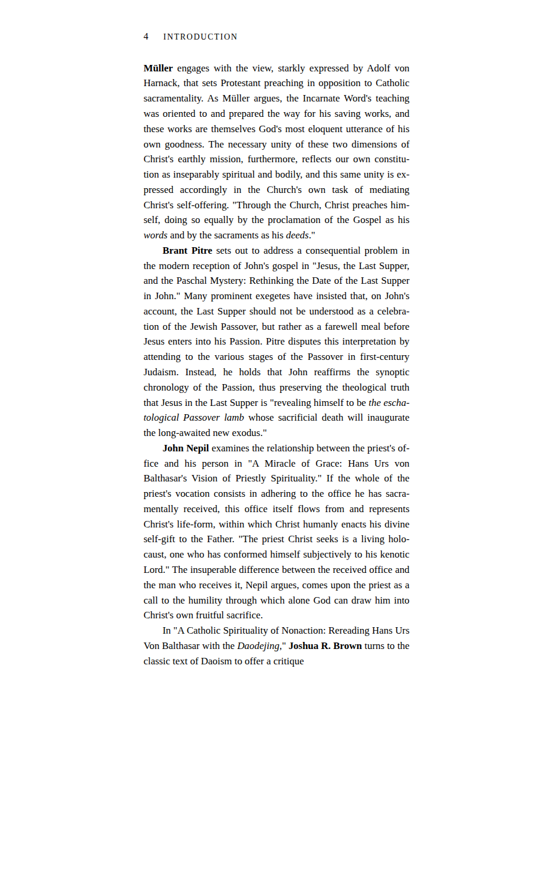4 Introduction
Müller engages with the view, starkly expressed by Adolf von Harnack, that sets Protestant preaching in opposition to Catholic sacramentality. As Müller argues, the Incarnate Word's teaching was oriented to and prepared the way for his saving works, and these works are themselves God's most eloquent utterance of his own goodness. The necessary unity of these two dimensions of Christ's earthly mission, furthermore, reflects our own constitution as inseparably spiritual and bodily, and this same unity is expressed accordingly in the Church's own task of mediating Christ's self-offering. "Through the Church, Christ preaches himself, doing so equally by the proclamation of the Gospel as his words and by the sacraments as his deeds."
Brant Pitre sets out to address a consequential problem in the modern reception of John's gospel in "Jesus, the Last Supper, and the Paschal Mystery: Rethinking the Date of the Last Supper in John." Many prominent exegetes have insisted that, on John's account, the Last Supper should not be understood as a celebration of the Jewish Passover, but rather as a farewell meal before Jesus enters into his Passion. Pitre disputes this interpretation by attending to the various stages of the Passover in first-century Judaism. Instead, he holds that John reaffirms the synoptic chronology of the Passion, thus preserving the theological truth that Jesus in the Last Supper is "revealing himself to be the eschatological Passover lamb whose sacrificial death will inaugurate the long-awaited new exodus."
John Nepil examines the relationship between the priest's office and his person in "A Miracle of Grace: Hans Urs von Balthasar's Vision of Priestly Spirituality." If the whole of the priest's vocation consists in adhering to the office he has sacramentally received, this office itself flows from and represents Christ's life-form, within which Christ humanly enacts his divine self-gift to the Father. "The priest Christ seeks is a living holocaust, one who has conformed himself subjectively to his kenotic Lord." The insuperable difference between the received office and the man who receives it, Nepil argues, comes upon the priest as a call to the humility through which alone God can draw him into Christ's own fruitful sacrifice.
In "A Catholic Spirituality of Nonaction: Rereading Hans Urs Von Balthasar with the Daodejing," Joshua R. Brown turns to the classic text of Daoism to offer a critique